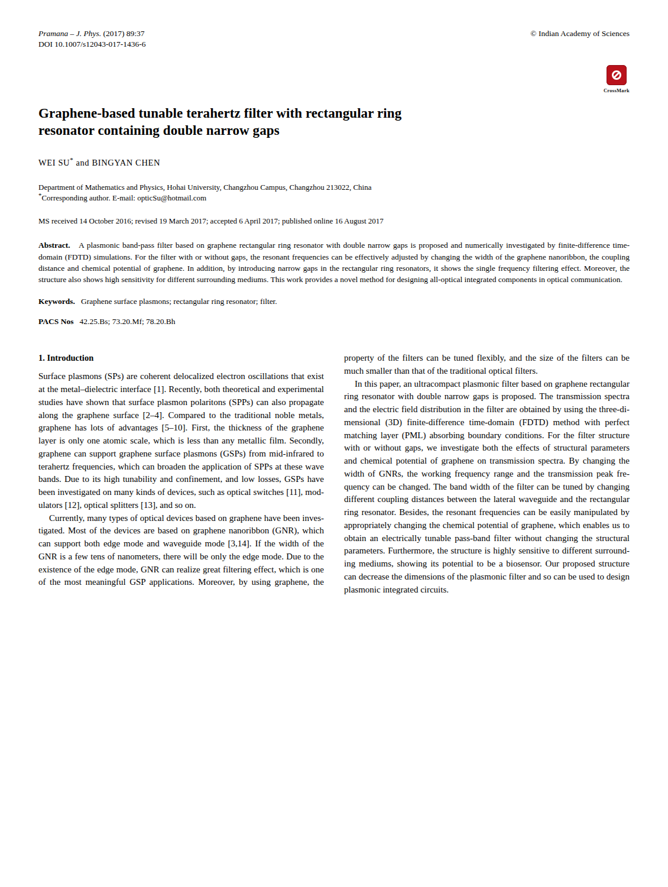Pramana – J. Phys. (2017) 89:37
DOI 10.1007/s12043-017-1436-6
© Indian Academy of Sciences
CrossMark
Graphene-based tunable terahertz filter with rectangular ring
resonator containing double narrow gaps
WEI SU* and BINGYAN CHEN
Department of Mathematics and Physics, Hohai University, Changzhou Campus, Changzhou 213022, China
*Corresponding author. E-mail: opticSu@hotmail.com
MS received 14 October 2016; revised 19 March 2017; accepted 6 April 2017; published online 16 August 2017
Abstract. A plasmonic band-pass filter based on graphene rectangular ring resonator with double narrow gaps is proposed and numerically investigated by finite-difference time-domain (FDTD) simulations. For the filter with or without gaps, the resonant frequencies can be effectively adjusted by changing the width of the graphene nanoribbon, the coupling distance and chemical potential of graphene. In addition, by introducing narrow gaps in the rectangular ring resonators, it shows the single frequency filtering effect. Moreover, the structure also shows high sensitivity for different surrounding mediums. This work provides a novel method for designing all-optical integrated components in optical communication.
Keywords. Graphene surface plasmons; rectangular ring resonator; filter.
PACS Nos 42.25.Bs; 73.20.Mf; 78.20.Bh
1. Introduction
Surface plasmons (SPs) are coherent delocalized electron oscillations that exist at the metal–dielectric interface [1]. Recently, both theoretical and experimental studies have shown that surface plasmon polaritons (SPPs) can also propagate along the graphene surface [2–4]. Compared to the traditional noble metals, graphene has lots of advantages [5–10]. First, the thickness of the graphene layer is only one atomic scale, which is less than any metallic film. Secondly, graphene can support graphene surface plasmons (GSPs) from mid-infrared to terahertz frequencies, which can broaden the application of SPPs at these wave bands. Due to its high tunability and confinement, and low losses, GSPs have been investigated on many kinds of devices, such as optical switches [11], modulators [12], optical splitters [13], and so on.
Currently, many types of optical devices based on graphene have been investigated. Most of the devices are based on graphene nanoribbon (GNR), which can support both edge mode and waveguide mode [3,14]. If the width of the GNR is a few tens of nanometers, there will be only the edge mode. Due to the existence of the edge mode, GNR can realize great filtering effect, which is one of the most meaningful GSP applications. Moreover, by using graphene, the property of the filters can be tuned flexibly, and the size of the filters can be much smaller than that of the traditional optical filters.
In this paper, an ultracompact plasmonic filter based on graphene rectangular ring resonator with double narrow gaps is proposed. The transmission spectra and the electric field distribution in the filter are obtained by using the three-dimensional (3D) finite-difference time-domain (FDTD) method with perfect matching layer (PML) absorbing boundary conditions. For the filter structure with or without gaps, we investigate both the effects of structural parameters and chemical potential of graphene on transmission spectra. By changing the width of GNRs, the working frequency range and the transmission peak frequency can be changed. The band width of the filter can be tuned by changing different coupling distances between the lateral waveguide and the rectangular ring resonator. Besides, the resonant frequencies can be easily manipulated by appropriately changing the chemical potential of graphene, which enables us to obtain an electrically tunable pass-band filter without changing the structural parameters. Furthermore, the structure is highly sensitive to different surrounding mediums, showing its potential to be a biosensor. Our proposed structure can decrease the dimensions of the plasmonic filter and so can be used to design plasmonic integrated circuits.